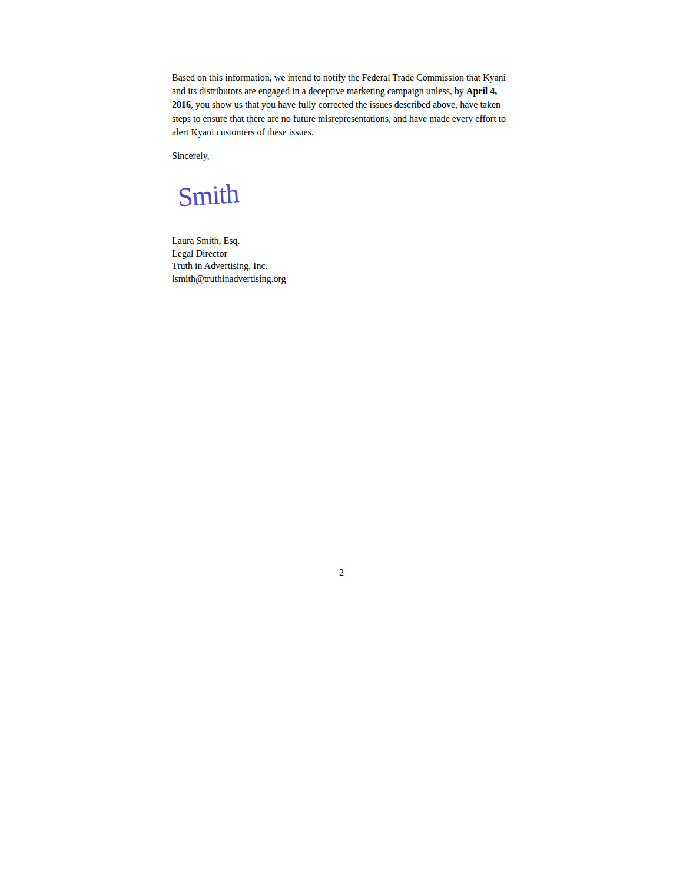Based on this information, we intend to notify the Federal Trade Commission that Kyani and its distributors are engaged in a deceptive marketing campaign unless, by April 4, 2016, you show us that you have fully corrected the issues described above, have taken steps to ensure that there are no future misrepresentations, and have made every effort to alert Kyani customers of these issues.
Sincerely,
Smith
Laura Smith, Esq.
Legal Director
Truth in Advertising, Inc.
lsmith@truthinadvertising.org
2